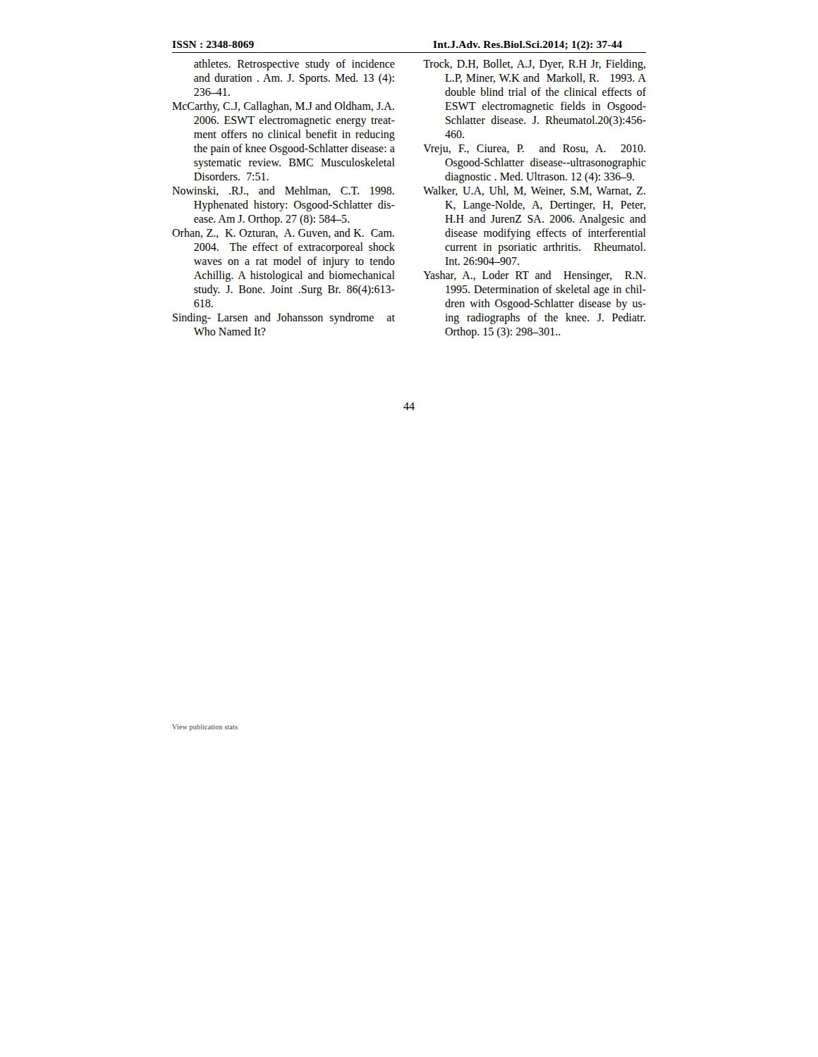ISSN : 2348-8069
Int.J.Adv. Res.Biol.Sci.2014; 1(2): 37-44
athletes. Retrospective study of incidence and duration . Am. J. Sports. Med. 13 (4): 236–41.
McCarthy, C.J, Callaghan, M.J and Oldham, J.A. 2006. ESWT electromagnetic energy treatment offers no clinical benefit in reducing the pain of knee Osgood-Schlatter disease: a systematic review. BMC Musculoskeletal Disorders. 7:51.
Nowinski, .RJ., and Mehlman, C.T. 1998. Hyphenated history: Osgood-Schlatter disease. Am J. Orthop. 27 (8): 584–5.
Orhan, Z., K. Ozturan, A. Guven, and K. Cam. 2004. The effect of extracorporeal shock waves on a rat model of injury to tendo Achillig. A histological and biomechanical study. J. Bone. Joint .Surg Br. 86(4):613-618.
Sinding- Larsen and Johansson syndrome at Who Named It?
Trock, D.H, Bollet, A.J, Dyer, R.H Jr, Fielding, L.P, Miner, W.K and Markoll, R. 1993. A double blind trial of the clinical effects of ESWT electromagnetic fields in Osgood-Schlatter disease. J. Rheumatol.20(3):456-460.
Vreju, F., Ciurea, P. and Rosu, A. 2010. Osgood-Schlatter disease--ultrasonographic diagnostic . Med. Ultrason. 12 (4): 336–9.
Walker, U.A, Uhl, M, Weiner, S.M, Warnat, Z. K, Lange-Nolde, A, Dertinger, H, Peter, H.H and JurenZ SA. 2006. Analgesic and disease modifying effects of interferential current in psoriatic arthritis. Rheumatol. Int. 26:904–907.
Yashar, A., Loder RT and Hensinger, R.N. 1995. Determination of skeletal age in children with Osgood-Schlatter disease by using radiographs of the knee. J. Pediatr. Orthop. 15 (3): 298–301..
44
View publication stats